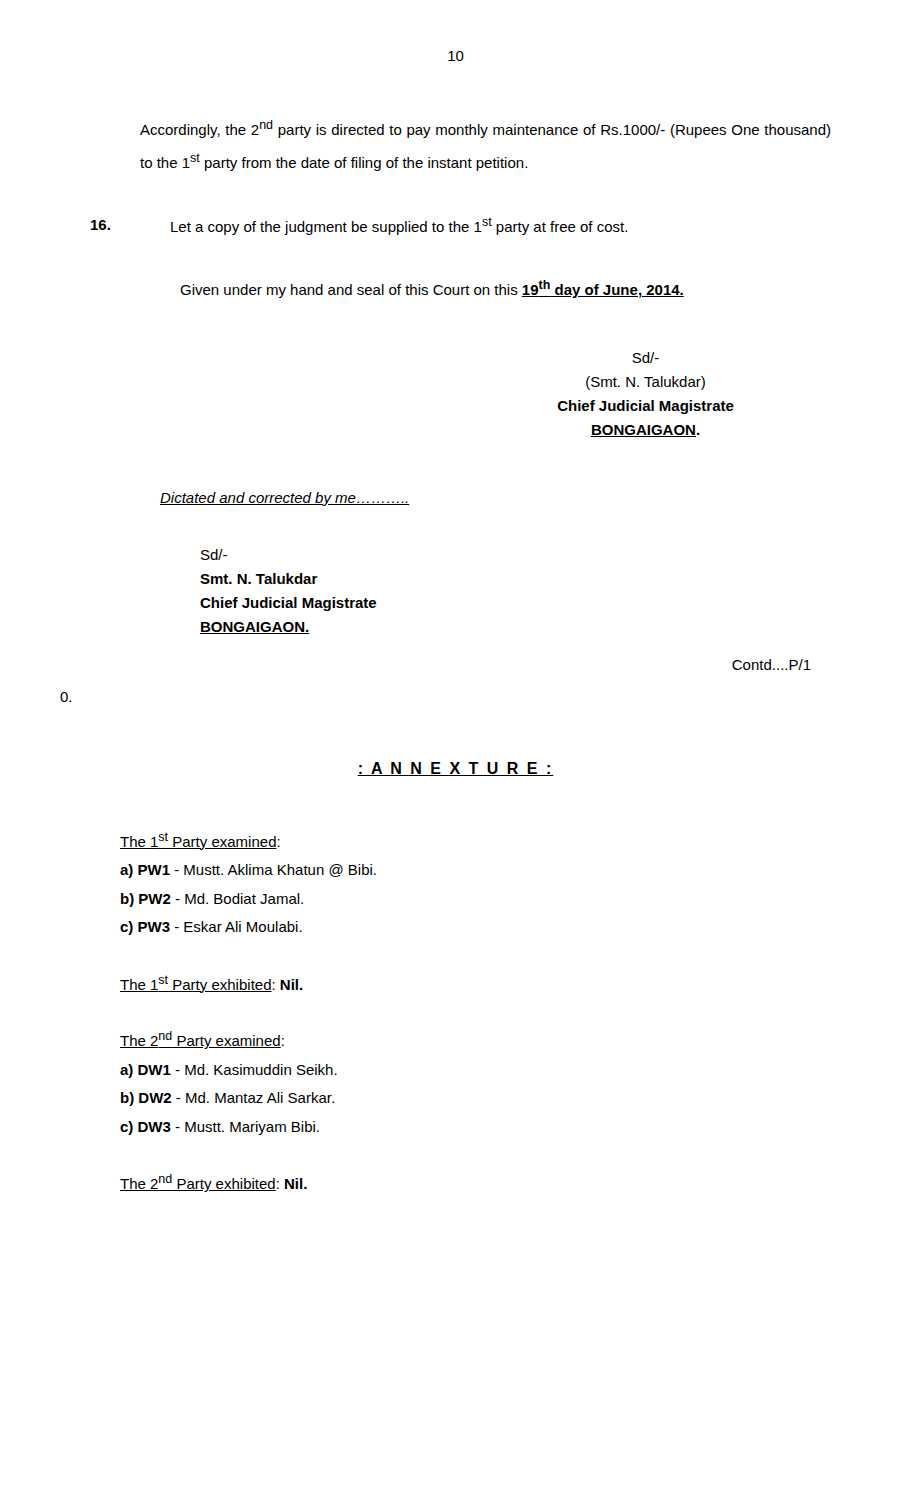10
Accordingly, the 2nd party is directed to pay monthly maintenance of Rs.1000/- (Rupees One thousand) to the 1st party from the date of filing of the instant petition.
16.
Let a copy of the judgment be supplied to the 1st party at free of cost.
Given under my hand and seal of this Court on this 19th day of June, 2014.
Sd/-
(Smt. N. Talukdar)
Chief Judicial Magistrate
BONGAIGAON.
Dictated and corrected by me………..
Sd/-
Smt. N. Talukdar
Chief Judicial Magistrate
BONGAIGAON.
Contd....P/1
0.
: A N N E X T U R E :
The 1st Party examined:
a) PW1 - Mustt. Aklima Khatun @ Bibi.
b) PW2 - Md. Bodiat Jamal.
c) PW3 - Eskar Ali Moulabi.
The 1st Party exhibited: Nil.
The 2nd Party examined:
a) DW1 - Md. Kasimuddin Seikh.
b) DW2 - Md. Mantaz Ali Sarkar.
c) DW3 - Mustt. Mariyam Bibi.
The 2nd Party exhibited: Nil.